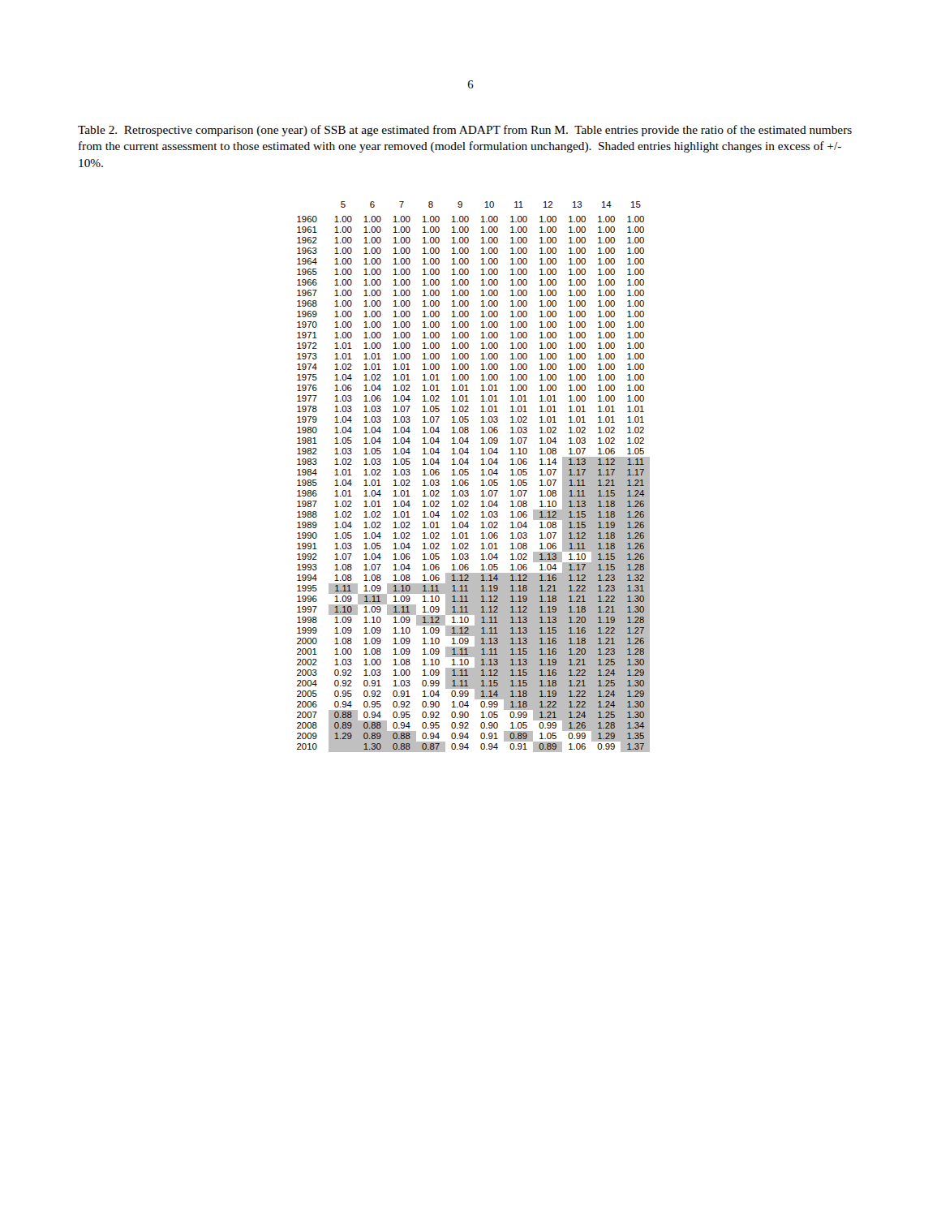6
Table 2. Retrospective comparison (one year) of SSB at age estimated from ADAPT from Run M. Table entries provide the ratio of the estimated numbers from the current assessment to those estimated with one year removed (model formulation unchanged). Shaded entries highlight changes in excess of +/- 10%.
| | 5 | 6 | 7 | 8 | 9 | 10 | 11 | 12 | 13 | 14 | 15 |
| --- | --- | --- | --- | --- | --- | --- | --- | --- | --- | --- | --- |
| 1960 | 1.00 | 1.00 | 1.00 | 1.00 | 1.00 | 1.00 | 1.00 | 1.00 | 1.00 | 1.00 | 1.00 |
| 1961 | 1.00 | 1.00 | 1.00 | 1.00 | 1.00 | 1.00 | 1.00 | 1.00 | 1.00 | 1.00 | 1.00 |
| 1962 | 1.00 | 1.00 | 1.00 | 1.00 | 1.00 | 1.00 | 1.00 | 1.00 | 1.00 | 1.00 | 1.00 |
| 1963 | 1.00 | 1.00 | 1.00 | 1.00 | 1.00 | 1.00 | 1.00 | 1.00 | 1.00 | 1.00 | 1.00 |
| 1964 | 1.00 | 1.00 | 1.00 | 1.00 | 1.00 | 1.00 | 1.00 | 1.00 | 1.00 | 1.00 | 1.00 |
| 1965 | 1.00 | 1.00 | 1.00 | 1.00 | 1.00 | 1.00 | 1.00 | 1.00 | 1.00 | 1.00 | 1.00 |
| 1966 | 1.00 | 1.00 | 1.00 | 1.00 | 1.00 | 1.00 | 1.00 | 1.00 | 1.00 | 1.00 | 1.00 |
| 1967 | 1.00 | 1.00 | 1.00 | 1.00 | 1.00 | 1.00 | 1.00 | 1.00 | 1.00 | 1.00 | 1.00 |
| 1968 | 1.00 | 1.00 | 1.00 | 1.00 | 1.00 | 1.00 | 1.00 | 1.00 | 1.00 | 1.00 | 1.00 |
| 1969 | 1.00 | 1.00 | 1.00 | 1.00 | 1.00 | 1.00 | 1.00 | 1.00 | 1.00 | 1.00 | 1.00 |
| 1970 | 1.00 | 1.00 | 1.00 | 1.00 | 1.00 | 1.00 | 1.00 | 1.00 | 1.00 | 1.00 | 1.00 |
| 1971 | 1.00 | 1.00 | 1.00 | 1.00 | 1.00 | 1.00 | 1.00 | 1.00 | 1.00 | 1.00 | 1.00 |
| 1972 | 1.01 | 1.00 | 1.00 | 1.00 | 1.00 | 1.00 | 1.00 | 1.00 | 1.00 | 1.00 | 1.00 |
| 1973 | 1.01 | 1.01 | 1.00 | 1.00 | 1.00 | 1.00 | 1.00 | 1.00 | 1.00 | 1.00 | 1.00 |
| 1974 | 1.02 | 1.01 | 1.01 | 1.00 | 1.00 | 1.00 | 1.00 | 1.00 | 1.00 | 1.00 | 1.00 |
| 1975 | 1.04 | 1.02 | 1.01 | 1.01 | 1.00 | 1.00 | 1.00 | 1.00 | 1.00 | 1.00 | 1.00 |
| 1976 | 1.06 | 1.04 | 1.02 | 1.01 | 1.01 | 1.01 | 1.00 | 1.00 | 1.00 | 1.00 | 1.00 |
| 1977 | 1.03 | 1.06 | 1.04 | 1.02 | 1.01 | 1.01 | 1.01 | 1.01 | 1.00 | 1.00 | 1.00 |
| 1978 | 1.03 | 1.03 | 1.07 | 1.05 | 1.02 | 1.01 | 1.01 | 1.01 | 1.01 | 1.01 | 1.01 |
| 1979 | 1.04 | 1.03 | 1.03 | 1.07 | 1.05 | 1.03 | 1.02 | 1.01 | 1.01 | 1.01 | 1.01 |
| 1980 | 1.04 | 1.04 | 1.04 | 1.04 | 1.08 | 1.06 | 1.03 | 1.02 | 1.02 | 1.02 | 1.02 |
| 1981 | 1.05 | 1.04 | 1.04 | 1.04 | 1.04 | 1.09 | 1.07 | 1.04 | 1.03 | 1.02 | 1.02 |
| 1982 | 1.03 | 1.05 | 1.04 | 1.04 | 1.04 | 1.04 | 1.10 | 1.08 | 1.07 | 1.06 | 1.05 |
| 1983 | 1.02 | 1.03 | 1.05 | 1.04 | 1.04 | 1.04 | 1.06 | 1.14 | 1.13 | 1.12 | 1.11 |
| 1984 | 1.01 | 1.02 | 1.03 | 1.06 | 1.05 | 1.04 | 1.05 | 1.07 | 1.17 | 1.17 | 1.17 |
| 1985 | 1.04 | 1.01 | 1.02 | 1.03 | 1.06 | 1.05 | 1.05 | 1.07 | 1.11 | 1.21 | 1.21 |
| 1986 | 1.01 | 1.04 | 1.01 | 1.02 | 1.03 | 1.07 | 1.07 | 1.08 | 1.11 | 1.15 | 1.24 |
| 1987 | 1.02 | 1.01 | 1.04 | 1.02 | 1.02 | 1.04 | 1.08 | 1.10 | 1.13 | 1.18 | 1.26 |
| 1988 | 1.02 | 1.02 | 1.01 | 1.04 | 1.02 | 1.03 | 1.06 | 1.12 | 1.15 | 1.18 | 1.26 |
| 1989 | 1.04 | 1.02 | 1.02 | 1.01 | 1.04 | 1.02 | 1.04 | 1.08 | 1.15 | 1.19 | 1.26 |
| 1990 | 1.05 | 1.04 | 1.02 | 1.02 | 1.01 | 1.06 | 1.03 | 1.07 | 1.12 | 1.18 | 1.26 |
| 1991 | 1.03 | 1.05 | 1.04 | 1.02 | 1.02 | 1.01 | 1.08 | 1.06 | 1.11 | 1.18 | 1.26 |
| 1992 | 1.07 | 1.04 | 1.06 | 1.05 | 1.03 | 1.04 | 1.02 | 1.13 | 1.10 | 1.15 | 1.26 |
| 1993 | 1.08 | 1.07 | 1.04 | 1.06 | 1.06 | 1.05 | 1.06 | 1.04 | 1.17 | 1.15 | 1.28 |
| 1994 | 1.08 | 1.08 | 1.08 | 1.06 | 1.12 | 1.14 | 1.12 | 1.16 | 1.12 | 1.23 | 1.32 |
| 1995 | 1.11 | 1.09 | 1.10 | 1.11 | 1.11 | 1.19 | 1.18 | 1.21 | 1.22 | 1.23 | 1.31 |
| 1996 | 1.09 | 1.11 | 1.09 | 1.10 | 1.11 | 1.12 | 1.19 | 1.18 | 1.21 | 1.22 | 1.30 |
| 1997 | 1.10 | 1.09 | 1.11 | 1.09 | 1.11 | 1.12 | 1.12 | 1.19 | 1.18 | 1.21 | 1.30 |
| 1998 | 1.09 | 1.10 | 1.09 | 1.12 | 1.10 | 1.11 | 1.13 | 1.13 | 1.20 | 1.19 | 1.28 |
| 1999 | 1.09 | 1.09 | 1.10 | 1.09 | 1.12 | 1.11 | 1.13 | 1.15 | 1.16 | 1.22 | 1.27 |
| 2000 | 1.08 | 1.09 | 1.09 | 1.10 | 1.09 | 1.13 | 1.13 | 1.16 | 1.18 | 1.21 | 1.26 |
| 2001 | 1.00 | 1.08 | 1.09 | 1.09 | 1.11 | 1.11 | 1.15 | 1.16 | 1.20 | 1.23 | 1.28 |
| 2002 | 1.03 | 1.00 | 1.08 | 1.10 | 1.10 | 1.13 | 1.13 | 1.19 | 1.21 | 1.25 | 1.30 |
| 2003 | 0.92 | 1.03 | 1.00 | 1.09 | 1.11 | 1.12 | 1.15 | 1.16 | 1.22 | 1.24 | 1.29 |
| 2004 | 0.92 | 0.91 | 1.03 | 0.99 | 1.11 | 1.15 | 1.15 | 1.18 | 1.21 | 1.25 | 1.30 |
| 2005 | 0.95 | 0.92 | 0.91 | 1.04 | 0.99 | 1.14 | 1.18 | 1.19 | 1.22 | 1.24 | 1.29 |
| 2006 | 0.94 | 0.95 | 0.92 | 0.90 | 1.04 | 0.99 | 1.18 | 1.22 | 1.22 | 1.24 | 1.30 |
| 2007 | 0.88 | 0.94 | 0.95 | 0.92 | 0.90 | 1.05 | 0.99 | 1.21 | 1.24 | 1.25 | 1.30 |
| 2008 | 0.89 | 0.88 | 0.94 | 0.95 | 0.92 | 0.90 | 1.05 | 0.99 | 1.26 | 1.28 | 1.34 |
| 2009 | 1.29 | 0.89 | 0.88 | 0.94 | 0.94 | 0.91 | 0.89 | 1.05 | 0.99 | 1.29 | 1.35 |
| 2010 | | 1.30 | 0.88 | 0.87 | 0.94 | 0.94 | 0.91 | 0.89 | 1.06 | 0.99 | 1.37 |